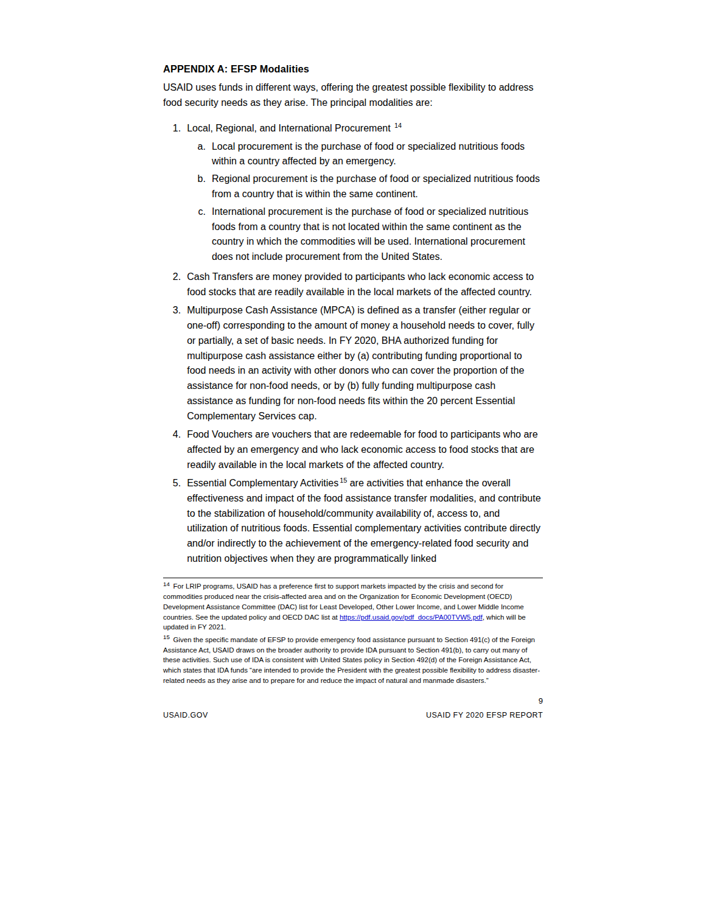APPENDIX A: EFSP Modalities
USAID uses funds in different ways, offering the greatest possible flexibility to address food security needs as they arise. The principal modalities are:
Local, Regional, and International Procurement 14
Local procurement is the purchase of food or specialized nutritious foods within a country affected by an emergency.
Regional procurement is the purchase of food or specialized nutritious foods from a country that is within the same continent.
International procurement is the purchase of food or specialized nutritious foods from a country that is not located within the same continent as the country in which the commodities will be used. International procurement does not include procurement from the United States.
Cash Transfers are money provided to participants who lack economic access to food stocks that are readily available in the local markets of the affected country.
Multipurpose Cash Assistance (MPCA) is defined as a transfer (either regular or one-off) corresponding to the amount of money a household needs to cover, fully or partially, a set of basic needs. In FY 2020, BHA authorized funding for multipurpose cash assistance either by (a) contributing funding proportional to food needs in an activity with other donors who can cover the proportion of the assistance for non-food needs, or by (b) fully funding multipurpose cash assistance as funding for non-food needs fits within the 20 percent Essential Complementary Services cap.
Food Vouchers are vouchers that are redeemable for food to participants who are affected by an emergency and who lack economic access to food stocks that are readily available in the local markets of the affected country.
Essential Complementary Activities15 are activities that enhance the overall effectiveness and impact of the food assistance transfer modalities, and contribute to the stabilization of household/community availability of, access to, and utilization of nutritious foods. Essential complementary activities contribute directly and/or indirectly to the achievement of the emergency-related food security and nutrition objectives when they are programmatically linked
14 For LRIP programs, USAID has a preference first to support markets impacted by the crisis and second for commodities produced near the crisis-affected area and on the Organization for Economic Development (OECD) Development Assistance Committee (DAC) list for Least Developed, Other Lower Income, and Lower Middle Income countries. See the updated policy and OECD DAC list at https://pdf.usaid.gov/pdf_docs/PA00TVW5.pdf, which will be updated in FY 2021.
15 Given the specific mandate of EFSP to provide emergency food assistance pursuant to Section 491(c) of the Foreign Assistance Act, USAID draws on the broader authority to provide IDA pursuant to Section 491(b), to carry out many of these activities. Such use of IDA is consistent with United States policy in Section 492(d) of the Foreign Assistance Act, which states that IDA funds “are intended to provide the President with the greatest possible flexibility to address disaster-related needs as they arise and to prepare for and reduce the impact of natural and manmade disasters.”
9
USAID.GOV USAID FY 2020 EFSP REPORT